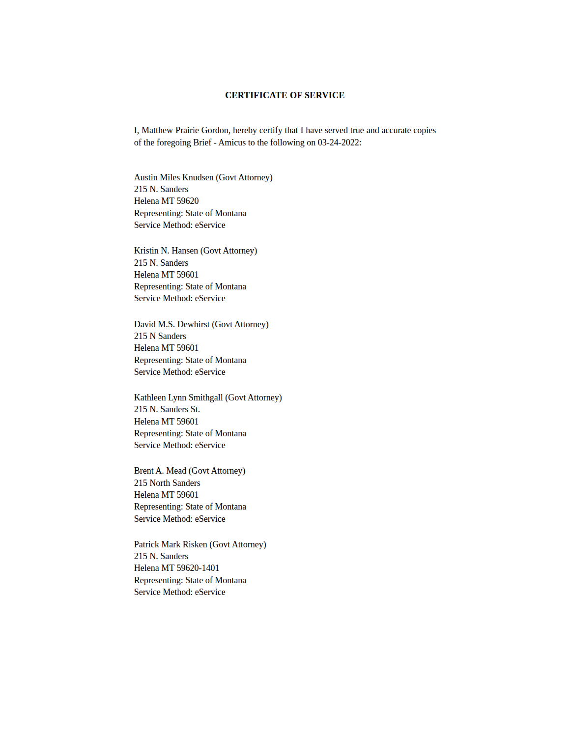CERTIFICATE OF SERVICE
I, Matthew Prairie Gordon, hereby certify that I have served true and accurate copies of the foregoing Brief - Amicus to the following on 03-24-2022:
Austin Miles Knudsen (Govt Attorney)
215 N. Sanders
Helena MT 59620
Representing: State of Montana
Service Method: eService
Kristin N. Hansen (Govt Attorney)
215 N. Sanders
Helena MT 59601
Representing: State of Montana
Service Method: eService
David M.S. Dewhirst (Govt Attorney)
215 N Sanders
Helena MT 59601
Representing: State of Montana
Service Method: eService
Kathleen Lynn Smithgall (Govt Attorney)
215 N. Sanders St.
Helena MT 59601
Representing: State of Montana
Service Method: eService
Brent A. Mead (Govt Attorney)
215 North Sanders
Helena MT 59601
Representing: State of Montana
Service Method: eService
Patrick Mark Risken (Govt Attorney)
215 N. Sanders
Helena MT 59620-1401
Representing: State of Montana
Service Method: eService